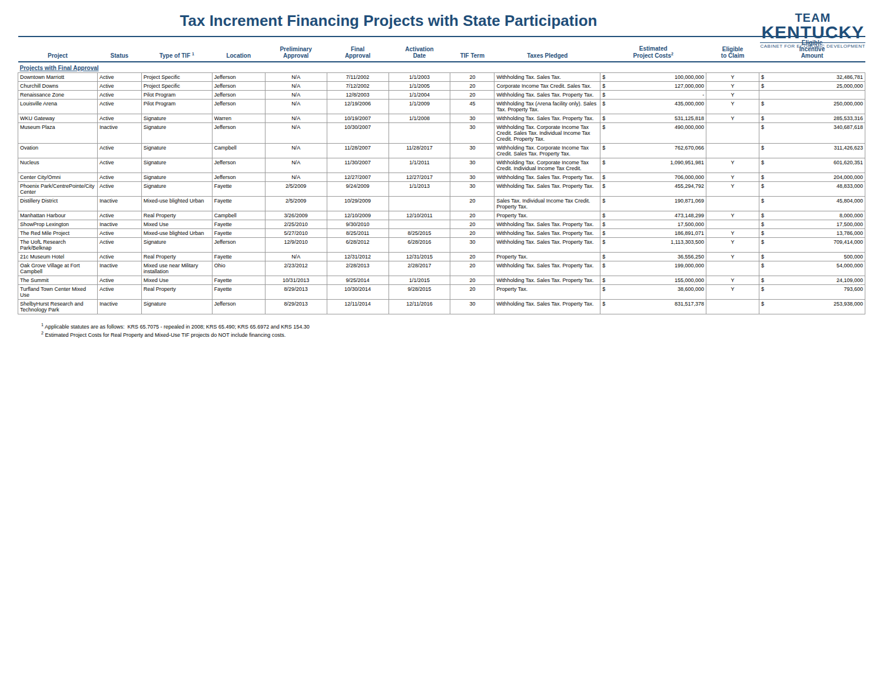Tax Increment Financing Projects with State Participation
TEAM
KENTUCKY
CABINET FOR ECONOMIC DEVELOPMENT
| Project | Status | Type of TIF 1 | Location | Preliminary Approval | Final Approval | Activation Date | TIF Term | Taxes Pledged | Estimated Project Costs 2 | Eligible to Claim | Eligible Incentive Amount |
| --- | --- | --- | --- | --- | --- | --- | --- | --- | --- | --- | --- |
| Projects with Final Approval |
| Downtown Marriott | Active | Project Specific | Jefferson | N/A | 7/11/2002 | 1/1/2003 | 20 | Withholding Tax. Sales Tax. | $ 100,000,000 | Y | $ 32,486,781 |
| Churchill Downs | Active | Project Specific | Jefferson | N/A | 7/12/2002 | 1/1/2005 | 20 | Corporate Income Tax Credit. Sales Tax. | $ 127,000,000 | Y | $ 25,000,000 |
| Renaissance Zone | Active | Pilot Program | Jefferson | N/A | 12/8/2003 | 1/1/2004 | 20 | Withholding Tax. Sales Tax. Property Tax. | $ - | Y | |
| Louisville Arena | Active | Pilot Program | Jefferson | N/A | 12/19/2006 | 1/1/2009 | 45 | Withholding Tax (Arena facility only). Sales Tax. Property Tax. | $ 435,000,000 | Y | $ 250,000,000 |
| WKU Gateway | Active | Signature | Warren | N/A | 10/19/2007 | 1/1/2008 | 30 | Withholding Tax. Sales Tax. Property Tax. | $ 531,125,818 | Y | $ 285,533,316 |
| Museum Plaza | Inactive | Signature | Jefferson | N/A | 10/30/2007 | | 30 | Withholding Tax. Corporate Income Tax Credit. Sales Tax. Individual Income Tax Credit. Property Tax. | $ 490,000,000 | | $ 340,687,618 |
| Ovation | Active | Signature | Campbell | N/A | 11/28/2007 | 11/28/2017 | 30 | Withholding Tax. Corporate Income Tax Credit. Sales Tax. Property Tax. | $ 762,670,066 | | $ 311,426,623 |
| Nucleus | Active | Signature | Jefferson | N/A | 11/30/2007 | 1/1/2011 | 30 | Withholding Tax. Corporate Income Tax Credit. Individual Income Tax Credit. | $ 1,090,951,981 | Y | $ 601,620,351 |
| Center City/Omni | Active | Signature | Jefferson | N/A | 12/27/2007 | 12/27/2017 | 30 | Withholding Tax. Sales Tax. Property Tax. | $ 706,000,000 | Y | $ 204,000,000 |
| Phoenix Park/CentrePointe/City Center | Active | Signature | Fayette | 2/5/2009 | 9/24/2009 | 1/1/2013 | 30 | Withholding Tax. Sales Tax. Property Tax. | $ 455,294,792 | Y | $ 48,833,000 |
| Distillery District | Inactive | Mixed-use blighted Urban | Fayette | 2/5/2009 | 10/29/2009 | | 20 | Sales Tax. Individual Income Tax Credit. Property Tax. | $ 190,871,069 | | $ 45,804,000 |
| Manhattan Harbour | Active | Real Property | Campbell | 3/26/2009 | 12/10/2009 | 12/10/2011 | 20 | Property Tax. | $ 473,148,299 | Y | $ 8,000,000 |
| ShowProp Lexington | Inactive | Mixed Use | Fayette | 2/25/2010 | 9/30/2010 | | 20 | Withholding Tax. Sales Tax. Property Tax. | $ 17,500,000 | | $ 17,500,000 |
| The Red Mile Project | Active | Mixed-use blighted Urban | Fayette | 5/27/2010 | 8/25/2011 | 8/25/2015 | 20 | Withholding Tax. Sales Tax. Property Tax. | $ 186,891,071 | Y | $ 13,786,000 |
| The UofL Research Park/Belknap | Active | Signature | Jefferson | 12/9/2010 | 6/28/2012 | 6/28/2016 | 30 | Withholding Tax. Sales Tax. Property Tax. | $ 1,113,303,500 | Y | $ 709,414,000 |
| 21c Museum Hotel | Active | Real Property | Fayette | N/A | 12/31/2012 | 12/31/2015 | 20 | Property Tax. | $ 36,556,250 | Y | $ 500,000 |
| Oak Grove Village at Fort Campbell | Inactive | Mixed use near Military installation | Ohio | 2/23/2012 | 2/28/2013 | 2/28/2017 | 20 | Withholding Tax. Sales Tax. Property Tax. | $ 199,000,000 | | $ 54,000,000 |
| The Summit | Active | Mixed Use | Fayette | 10/31/2013 | 9/25/2014 | 1/1/2015 | 20 | Withholding Tax. Sales Tax. Property Tax. | $ 155,000,000 | Y | $ 24,109,000 |
| Turfland Town Center Mixed Use | Active | Real Property | Fayette | 8/29/2013 | 10/30/2014 | 9/28/2015 | 20 | Property Tax. | $ 38,600,000 | Y | $ 793,600 |
| ShelbyHurst Research and Technology Park | Inactive | Signature | Jefferson | 8/29/2013 | 12/11/2014 | 12/11/2016 | 30 | Withholding Tax. Sales Tax. Property Tax. | $ 831,517,378 | | $ 253,938,000 |
1 Applicable statutes are as follows: KRS 65.7075 - repealed in 2008; KRS 65.490; KRS 65.6972 and KRS 154.30
2 Estimated Project Costs for Real Property and Mixed-Use TIF projects do NOT include financing costs.